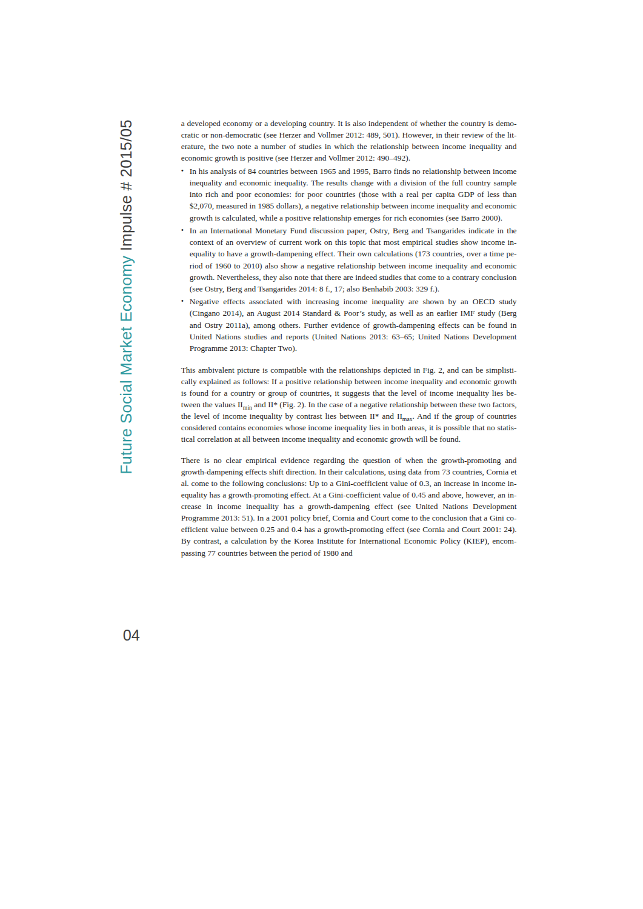Future Social Market Economy Impulse # 2015/05
04
a developed economy or a developing country. It is also independent of whether the country is democratic or non-democratic (see Herzer and Vollmer 2012: 489, 501). However, in their review of the literature, the two note a number of studies in which the relationship between income inequality and economic growth is positive (see Herzer and Vollmer 2012: 490–492).
In his analysis of 84 countries between 1965 and 1995, Barro finds no relationship between income inequality and economic inequality. The results change with a division of the full country sample into rich and poor economies: for poor countries (those with a real per capita GDP of less than $2,070, measured in 1985 dollars), a negative relationship between income inequality and economic growth is calculated, while a positive relationship emerges for rich economies (see Barro 2000).
In an International Monetary Fund discussion paper, Ostry, Berg and Tsangarides indicate in the context of an overview of current work on this topic that most empirical studies show income inequality to have a growth-dampening effect. Their own calculations (173 countries, over a time period of 1960 to 2010) also show a negative relationship between income inequality and economic growth. Nevertheless, they also note that there are indeed studies that come to a contrary conclusion (see Ostry, Berg and Tsangarides 2014: 8 f., 17; also Benhabib 2003: 329 f.).
Negative effects associated with increasing income inequality are shown by an OECD study (Cingano 2014), an August 2014 Standard & Poor’s study, as well as an earlier IMF study (Berg and Ostry 2011a), among others. Further evidence of growth-dampening effects can be found in United Nations studies and reports (United Nations 2013: 63–65; United Nations Development Programme 2013: Chapter Two).
This ambivalent picture is compatible with the relationships depicted in Fig. 2, and can be simplistically explained as follows: If a positive relationship between income inequality and economic growth is found for a country or group of countries, it suggests that the level of income inequality lies between the values IImin and II* (Fig. 2). In the case of a negative relationship between these two factors, the level of income inequality by contrast lies between II* and IImax. And if the group of countries considered contains economies whose income inequality lies in both areas, it is possible that no statistical correlation at all between income inequality and economic growth will be found.
There is no clear empirical evidence regarding the question of when the growth-promoting and growth-dampening effects shift direction. In their calculations, using data from 73 countries, Cornia et al. come to the following conclusions: Up to a Gini-coefficient value of 0.3, an increase in income inequality has a growth-promoting effect. At a Gini-coefficient value of 0.45 and above, however, an increase in income inequality has a growth-dampening effect (see United Nations Development Programme 2013: 51). In a 2001 policy brief, Cornia and Court come to the conclusion that a Gini coefficient value between 0.25 and 0.4 has a growth-promoting effect (see Cornia and Court 2001: 24). By contrast, a calculation by the Korea Institute for International Economic Policy (KIEP), encompassing 77 countries between the period of 1980 and